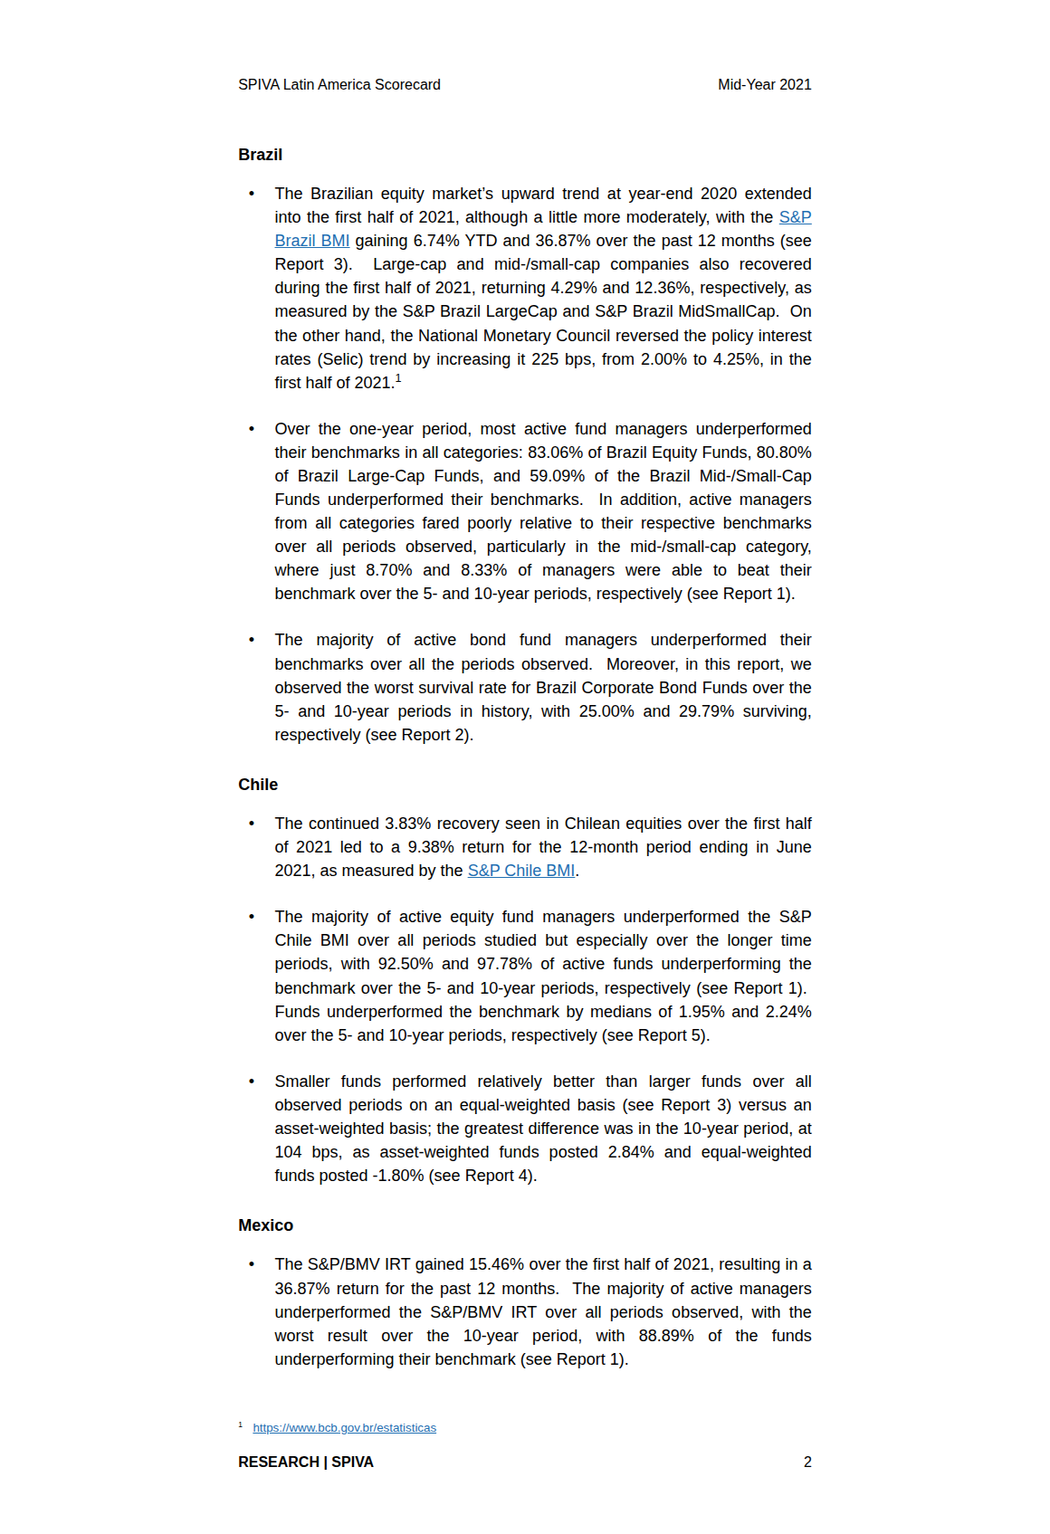SPIVA Latin America Scorecard
Mid-Year 2021
Brazil
The Brazilian equity market’s upward trend at year-end 2020 extended into the first half of 2021, although a little more moderately, with the S&P Brazil BMI gaining 6.74% YTD and 36.87% over the past 12 months (see Report 3). Large-cap and mid-/small-cap companies also recovered during the first half of 2021, returning 4.29% and 12.36%, respectively, as measured by the S&P Brazil LargeCap and S&P Brazil MidSmallCap. On the other hand, the National Monetary Council reversed the policy interest rates (Selic) trend by increasing it 225 bps, from 2.00% to 4.25%, in the first half of 2021.1
Over the one-year period, most active fund managers underperformed their benchmarks in all categories: 83.06% of Brazil Equity Funds, 80.80% of Brazil Large-Cap Funds, and 59.09% of the Brazil Mid-/Small-Cap Funds underperformed their benchmarks. In addition, active managers from all categories fared poorly relative to their respective benchmarks over all periods observed, particularly in the mid-/small-cap category, where just 8.70% and 8.33% of managers were able to beat their benchmark over the 5- and 10-year periods, respectively (see Report 1).
The majority of active bond fund managers underperformed their benchmarks over all the periods observed. Moreover, in this report, we observed the worst survival rate for Brazil Corporate Bond Funds over the 5- and 10-year periods in history, with 25.00% and 29.79% surviving, respectively (see Report 2).
Chile
The continued 3.83% recovery seen in Chilean equities over the first half of 2021 led to a 9.38% return for the 12-month period ending in June 2021, as measured by the S&P Chile BMI.
The majority of active equity fund managers underperformed the S&P Chile BMI over all periods studied but especially over the longer time periods, with 92.50% and 97.78% of active funds underperforming the benchmark over the 5- and 10-year periods, respectively (see Report 1). Funds underperformed the benchmark by medians of 1.95% and 2.24% over the 5- and 10-year periods, respectively (see Report 5).
Smaller funds performed relatively better than larger funds over all observed periods on an equal-weighted basis (see Report 3) versus an asset-weighted basis; the greatest difference was in the 10-year period, at 104 bps, as asset-weighted funds posted 2.84% and equal-weighted funds posted -1.80% (see Report 4).
Mexico
The S&P/BMV IRT gained 15.46% over the first half of 2021, resulting in a 36.87% return for the past 12 months. The majority of active managers underperformed the S&P/BMV IRT over all periods observed, with the worst result over the 10-year period, with 88.89% of the funds underperforming their benchmark (see Report 1).
1 https://www.bcb.gov.br/estatisticas
RESEARCH | SPIVA
2